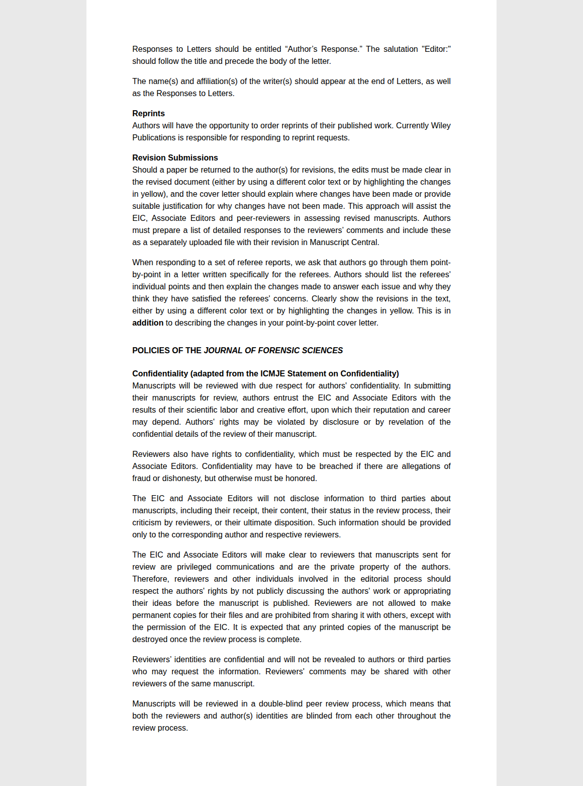Responses to Letters should be entitled “Author’s Response.” The salutation "Editor:" should follow the title and precede the body of the letter.
The name(s) and affiliation(s) of the writer(s) should appear at the end of Letters, as well as the Responses to Letters.
Reprints
Authors will have the opportunity to order reprints of their published work. Currently Wiley Publications is responsible for responding to reprint requests.
Revision Submissions
Should a paper be returned to the author(s) for revisions, the edits must be made clear in the revised document (either by using a different color text or by highlighting the changes in yellow), and the cover letter should explain where changes have been made or provide suitable justification for why changes have not been made. This approach will assist the EIC, Associate Editors and peer-reviewers in assessing revised manuscripts. Authors must prepare a list of detailed responses to the reviewers’ comments and include these as a separately uploaded file with their revision in Manuscript Central.
When responding to a set of referee reports, we ask that authors go through them point-by-point in a letter written specifically for the referees. Authors should list the referees' individual points and then explain the changes made to answer each issue and why they think they have satisfied the referees' concerns. Clearly show the revisions in the text, either by using a different color text or by highlighting the changes in yellow. This is in addition to describing the changes in your point-by-point cover letter.
POLICIES OF THE JOURNAL OF FORENSIC SCIENCES
Confidentiality (adapted from the ICMJE Statement on Confidentiality)
Manuscripts will be reviewed with due respect for authors' confidentiality. In submitting their manuscripts for review, authors entrust the EIC and Associate Editors with the results of their scientific labor and creative effort, upon which their reputation and career may depend. Authors' rights may be violated by disclosure or by revelation of the confidential details of the review of their manuscript.
Reviewers also have rights to confidentiality, which must be respected by the EIC and Associate Editors. Confidentiality may have to be breached if there are allegations of fraud or dishonesty, but otherwise must be honored.
The EIC and Associate Editors will not disclose information to third parties about manuscripts, including their receipt, their content, their status in the review process, their criticism by reviewers, or their ultimate disposition. Such information should be provided only to the corresponding author and respective reviewers.
The EIC and Associate Editors will make clear to reviewers that manuscripts sent for review are privileged communications and are the private property of the authors. Therefore, reviewers and other individuals involved in the editorial process should respect the authors' rights by not publicly discussing the authors' work or appropriating their ideas before the manuscript is published. Reviewers are not allowed to make permanent copies for their files and are prohibited from sharing it with others, except with the permission of the EIC. It is expected that any printed copies of the manuscript be destroyed once the review process is complete.
Reviewers’ identities are confidential and will not be revealed to authors or third parties who may request the information. Reviewers' comments may be shared with other reviewers of the same manuscript.
Manuscripts will be reviewed in a double-blind peer review process, which means that both the reviewers and author(s) identities are blinded from each other throughout the review process.